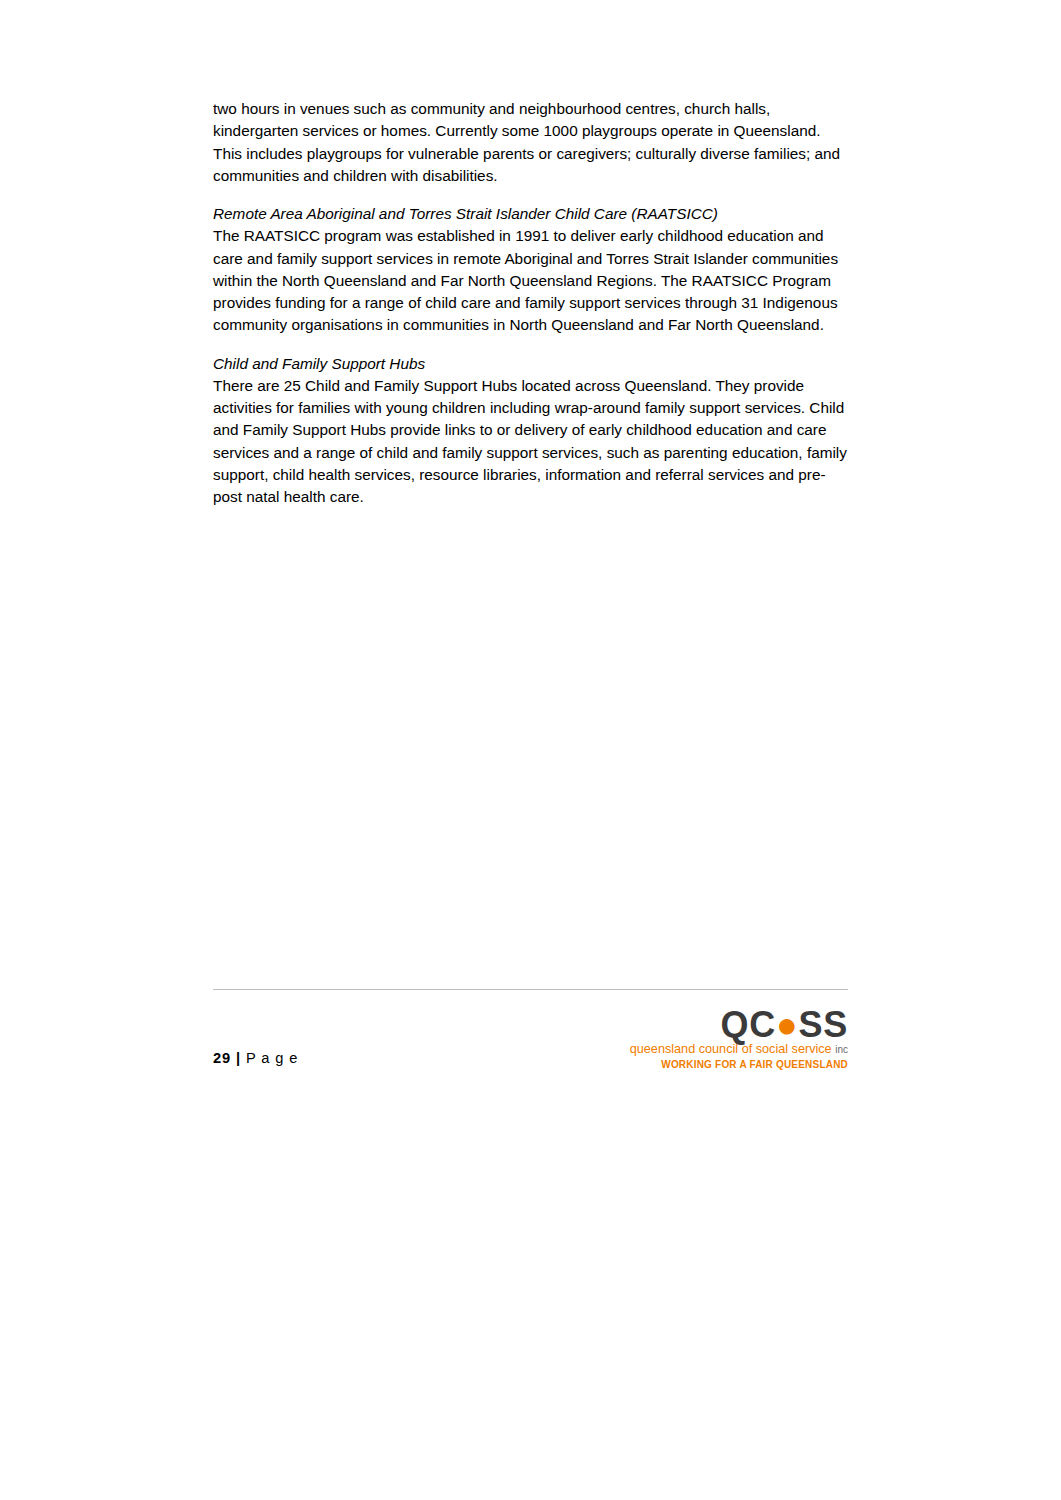two hours in venues such as community and neighbourhood centres, church halls, kindergarten services or homes. Currently some 1000 playgroups operate in Queensland. This includes playgroups for vulnerable parents or caregivers; culturally diverse families; and communities and children with disabilities.
Remote Area Aboriginal and Torres Strait Islander Child Care (RAATSICC)
The RAATSICC program was established in 1991 to deliver early childhood education and care and family support services in remote Aboriginal and Torres Strait Islander communities within the North Queensland and Far North Queensland Regions. The RAATSICC Program provides funding for a range of child care and family support services through 31 Indigenous community organisations in communities in North Queensland and Far North Queensland.
Child and Family Support Hubs
There are 25 Child and Family Support Hubs located across Queensland. They provide activities for families with young children including wrap-around family support services. Child and Family Support Hubs provide links to or delivery of early childhood education and care services and a range of child and family support services, such as parenting education, family support, child health services, resource libraries, information and referral services and pre-post natal health care.
29 | P a g e
QC●SS
queensland council of social service inc
WORKING FOR A FAIR QUEENSLAND